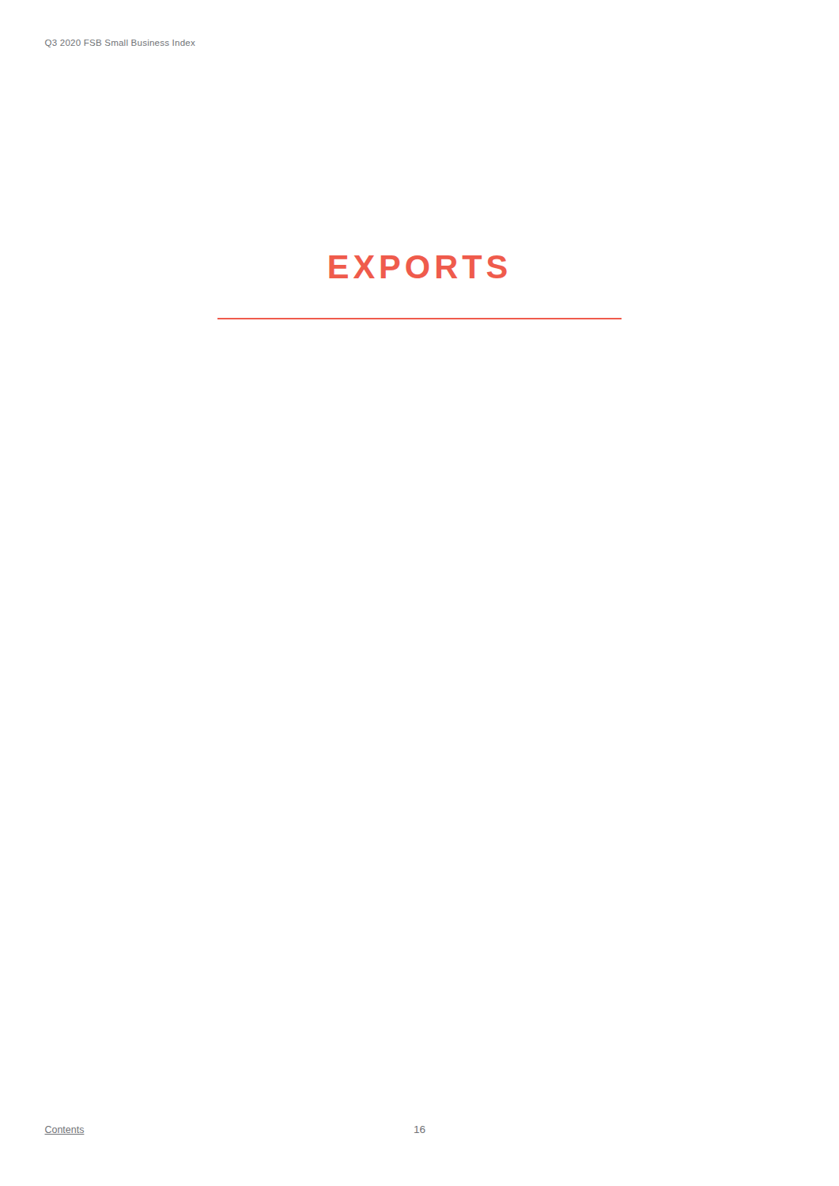Q3 2020 FSB Small Business Index
Exports
Contents
16